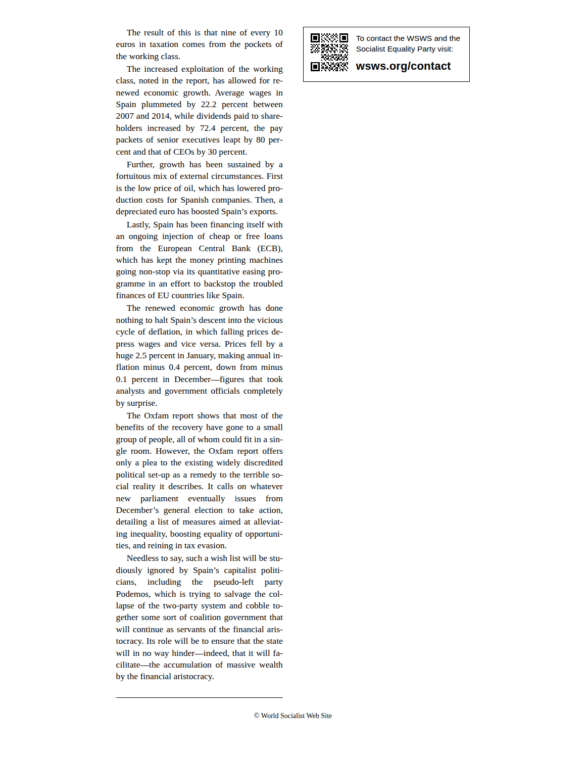The result of this is that nine of every 10 euros in taxation comes from the pockets of the working class.
The increased exploitation of the working class, noted in the report, has allowed for renewed economic growth. Average wages in Spain plummeted by 22.2 percent between 2007 and 2014, while dividends paid to shareholders increased by 72.4 percent, the pay packets of senior executives leapt by 80 percent and that of CEOs by 30 percent.
Further, growth has been sustained by a fortuitous mix of external circumstances. First is the low price of oil, which has lowered production costs for Spanish companies. Then, a depreciated euro has boosted Spain’s exports.
Lastly, Spain has been financing itself with an ongoing injection of cheap or free loans from the European Central Bank (ECB), which has kept the money printing machines going non-stop via its quantitative easing programme in an effort to backstop the troubled finances of EU countries like Spain.
The renewed economic growth has done nothing to halt Spain’s descent into the vicious cycle of deflation, in which falling prices depress wages and vice versa. Prices fell by a huge 2.5 percent in January, making annual inflation minus 0.4 percent, down from minus 0.1 percent in December—figures that took analysts and government officials completely by surprise.
The Oxfam report shows that most of the benefits of the recovery have gone to a small group of people, all of whom could fit in a single room. However, the Oxfam report offers only a plea to the existing widely discredited political set-up as a remedy to the terrible social reality it describes. It calls on whatever new parliament eventually issues from December’s general election to take action, detailing a list of measures aimed at alleviating inequality, boosting equality of opportunities, and reining in tax evasion.
Needless to say, such a wish list will be studiously ignored by Spain’s capitalist politicians, including the pseudo-left party Podemos, which is trying to salvage the collapse of the two-party system and cobble together some sort of coalition government that will continue as servants of the financial aristocracy. Its role will be to ensure that the state will in no way hinder—indeed, that it will facilitate—the accumulation of massive wealth by the financial aristocracy.
To contact the WSWS and the Socialist Equality Party visit:
wsws.org/contact
© World Socialist Web Site